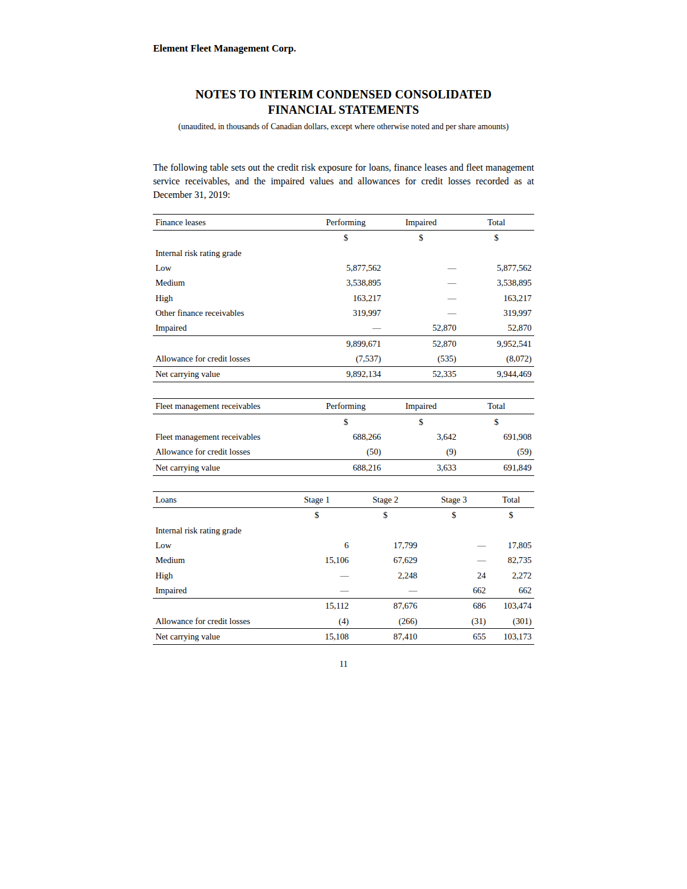Element Fleet Management Corp.
NOTES TO INTERIM CONDENSED CONSOLIDATED
FINANCIAL STATEMENTS
(unaudited, in thousands of Canadian dollars, except where otherwise noted and per share amounts)
The following table sets out the credit risk exposure for loans, finance leases and fleet management service receivables, and the impaired values and allowances for credit losses recorded as at December 31, 2019:
| Finance leases | Performing | Impaired | Total |
| | $ | $ | $ |
| Internal risk rating grade | | | |
| Low | 5,877,562 | — | 5,877,562 |
| Medium | 3,538,895 | — | 3,538,895 |
| High | 163,217 | — | 163,217 |
| Other finance receivables | 319,997 | — | 319,997 |
| Impaired | — | 52,870 | 52,870 |
| | 9,899,671 | 52,870 | 9,952,541 |
| Allowance for credit losses | (7,537) | (535) | (8,072) |
| Net carrying value | 9,892,134 | 52,335 | 9,944,469 |
| Fleet management receivables | Performing | Impaired | Total |
| | $ | $ | $ |
| Fleet management receivables | 688,266 | 3,642 | 691,908 |
| Allowance for credit losses | (50) | (9) | (59) |
| Net carrying value | 688,216 | 3,633 | 691,849 |
| Loans | Stage 1 | Stage 2 | Stage 3 | Total |
| | $ | $ | $ | $ |
| Internal risk rating grade | | | | |
| Low | 6 | 17,799 | — | 17,805 |
| Medium | 15,106 | 67,629 | — | 82,735 |
| High | — | 2,248 | 24 | 2,272 |
| Impaired | — | — | 662 | 662 |
| | 15,112 | 87,676 | 686 | 103,474 |
| Allowance for credit losses | (4) | (266) | (31) | (301) |
| Net carrying value | 15,108 | 87,410 | 655 | 103,173 |
11